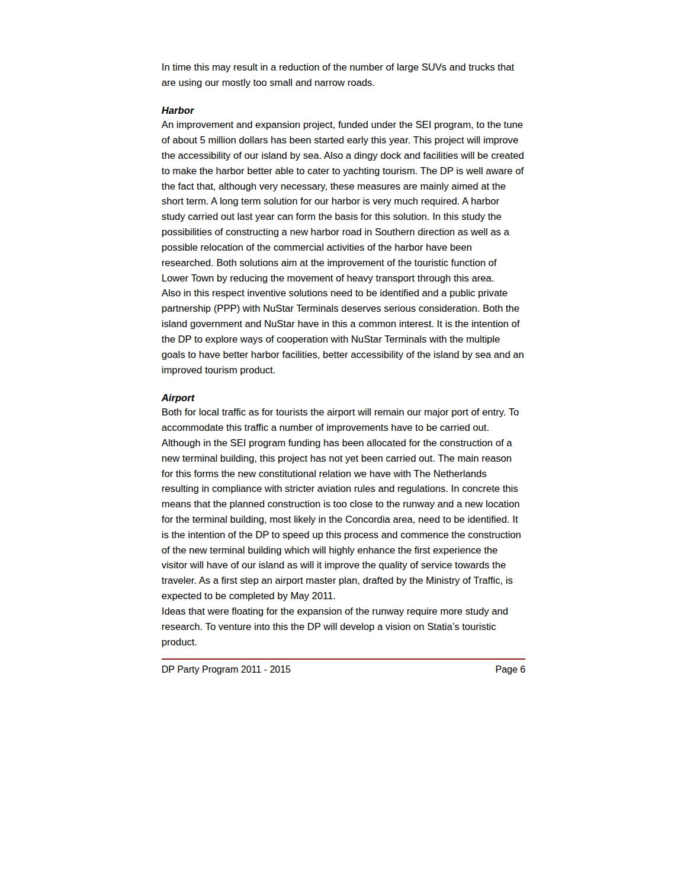In time this may result in a reduction of the number of large SUVs and trucks that are using our mostly too small and narrow roads.
Harbor
An improvement and expansion project, funded under the SEI program, to the tune of about 5 million dollars has been started early this year. This project will improve the accessibility of our island by sea. Also a dingy dock and facilities will be created to make the harbor better able to cater to yachting tourism. The DP is well aware of the fact that, although very necessary, these measures are mainly aimed at the short term. A long term solution for our harbor is very much required. A harbor study carried out last year can form the basis for this solution. In this study the possibilities of constructing a new harbor road in Southern direction as well as a possible relocation of the commercial activities of the harbor have been researched. Both solutions aim at the improvement of the touristic function of Lower Town by reducing the movement of heavy transport through this area.
Also in this respect inventive solutions need to be identified and a public private partnership (PPP) with NuStar Terminals deserves serious consideration. Both the island government and NuStar have in this a common interest. It is the intention of the DP to explore ways of cooperation with NuStar Terminals with the multiple goals to have better harbor facilities, better accessibility of the island by sea and an improved tourism product.
Airport
Both for local traffic as for tourists the airport will remain our major port of entry. To accommodate this traffic a number of improvements have to be carried out.
Although in the SEI program funding has been allocated for the construction of a new terminal building, this project has not yet been carried out. The main reason for this forms the new constitutional relation we have with The Netherlands resulting in compliance with stricter aviation rules and regulations. In concrete this means that the planned construction is too close to the runway and a new location for the terminal building, most likely in the Concordia area, need to be identified. It is the intention of the DP to speed up this process and commence the construction of the new terminal building which will highly enhance the first experience the visitor will have of our island as will it improve the quality of service towards the traveler. As a first step an airport master plan, drafted by the Ministry of Traffic, is expected to be completed by May 2011.
Ideas that were floating for the expansion of the runway require more study and research. To venture into this the DP will develop a vision on Statia’s touristic product.
DP Party Program 2011 - 2015 Page 6